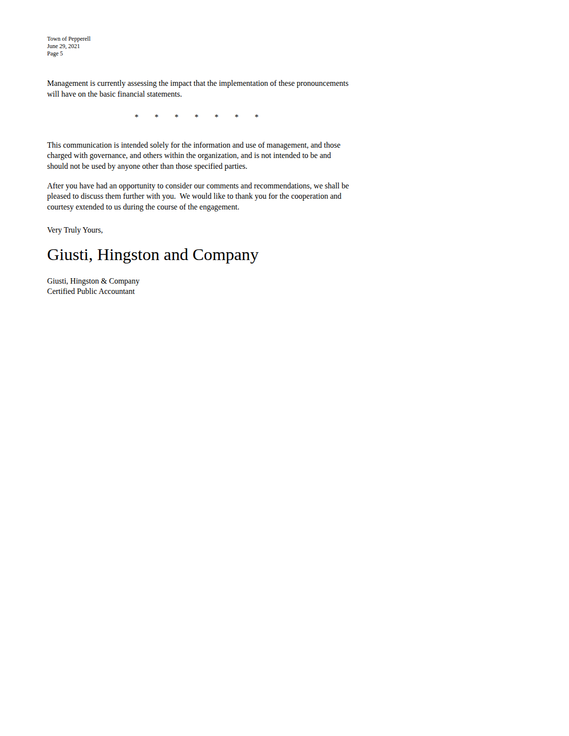Town of Pepperell
June 29, 2021
Page 5
Management is currently assessing the impact that the implementation of these pronouncements will have on the basic financial statements.
* * * * * * *
This communication is intended solely for the information and use of management, and those charged with governance, and others within the organization, and is not intended to be and should not be used by anyone other than those specified parties.
After you have had an opportunity to consider our comments and recommendations, we shall be pleased to discuss them further with you. We would like to thank you for the cooperation and courtesy extended to us during the course of the engagement.
Very Truly Yours,
Giusti, Hingston and Company
Giusti, Hingston & Company
Certified Public Accountant